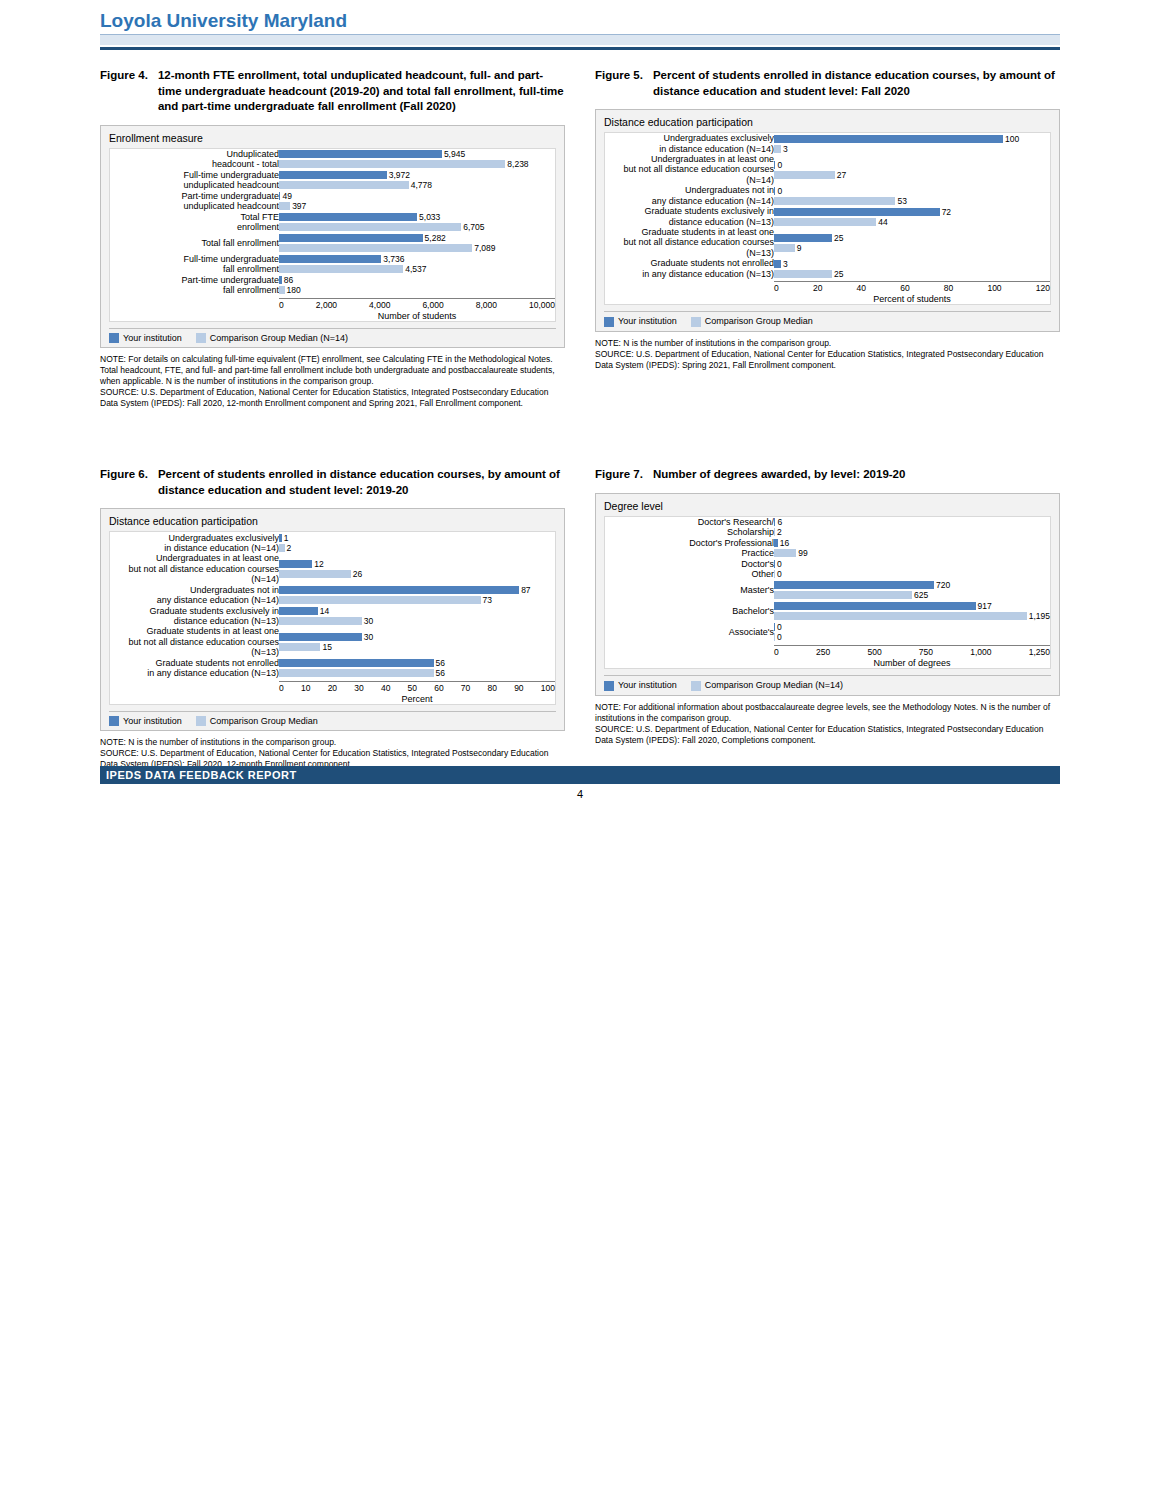Loyola University Maryland
Figure 4. 12-month FTE enrollment, total unduplicated headcount, full- and part-time undergraduate headcount (2019-20) and total fall enrollment, full-time and part-time undergraduate fall enrollment (Fall 2020)
Enrollment measure
| Unduplicated headcount - total | 5,945 8,238 |
| Full-time undergraduate unduplicated headcount | 3,972 4,778 |
| Part-time undergraduate unduplicated headcount | 49 397 |
| Total FTE enrollment | 5,033 6,705 |
| Total fall enrollment | 5,282 7,089 |
| Full-time undergraduate fall enrollment | 3,736 4,537 |
| Part-time undergraduate fall enrollment | 86 180 |
02,0004,0006,0008,00010,000
Number of students
Your institution Comparison Group Median (N=14)
NOTE: For details on calculating full-time equivalent (FTE) enrollment, see Calculating FTE in the Methodological Notes. Total headcount, FTE, and full- and part-time fall enrollment include both undergraduate and postbaccalaureate students, when applicable. N is the number of institutions in the comparison group.
SOURCE: U.S. Department of Education, National Center for Education Statistics, Integrated Postsecondary Education Data System (IPEDS): Fall 2020, 12-month Enrollment component and Spring 2021, Fall Enrollment component.
Figure 5. Percent of students enrolled in distance education courses, by amount of distance education and student level: Fall 2020
Distance education participation
| Undergraduates exclusively in distance education (N=14) | 100 3 |
| Undergraduates in at least one but not all distance education courses (N=14) | 0 27 |
| Undergraduates not in any distance education (N=14) | 0 53 |
| Graduate students exclusively in distance education (N=13) | 72 44 |
| Graduate students in at least one but not all distance education courses (N=13) | 25 9 |
| Graduate students not enrolled in any distance education (N=13) | 3 25 |
020406080100120
Percent of students
Your institution Comparison Group Median
NOTE: N is the number of institutions in the comparison group.
SOURCE: U.S. Department of Education, National Center for Education Statistics, Integrated Postsecondary Education Data System (IPEDS): Spring 2021, Fall Enrollment component.
Figure 6. Percent of students enrolled in distance education courses, by amount of distance education and student level: 2019-20
Distance education participation
| Undergraduates exclusively in distance education (N=14) | 1 2 |
| Undergraduates in at least one but not all distance education courses (N=14) | 12 26 |
| Undergraduates not in any distance education (N=14) | 87 73 |
| Graduate students exclusively in distance education (N=13) | 14 30 |
| Graduate students in at least one but not all distance education courses (N=13) | 30 15 |
| Graduate students not enrolled in any distance education (N=13) | 56 56 |
0102030405060708090100
Percent
Your institution Comparison Group Median
NOTE: N is the number of institutions in the comparison group.
SOURCE: U.S. Department of Education, National Center for Education Statistics, Integrated Postsecondary Education Data System (IPEDS): Fall 2020, 12-month Enrollment component.
Figure 7. Number of degrees awarded, by level: 2019-20
Degree level
| Doctor's Research/ Scholarship | 6 2 |
| Doctor's Professional Practice | 16 99 |
| Doctor's Other | 0 0 |
| Master's | 720 625 |
| Bachelor's | 917 1,195 |
| Associate's | 0 0 |
02505007501,0001,250
Number of degrees
Your institution Comparison Group Median (N=14)
NOTE: For additional information about postbaccalaureate degree levels, see the Methodology Notes. N is the number of institutions in the comparison group.
SOURCE: U.S. Department of Education, National Center for Education Statistics, Integrated Postsecondary Education Data System (IPEDS): Fall 2020, Completions component.
IPEDS DATA FEEDBACK REPORT
4